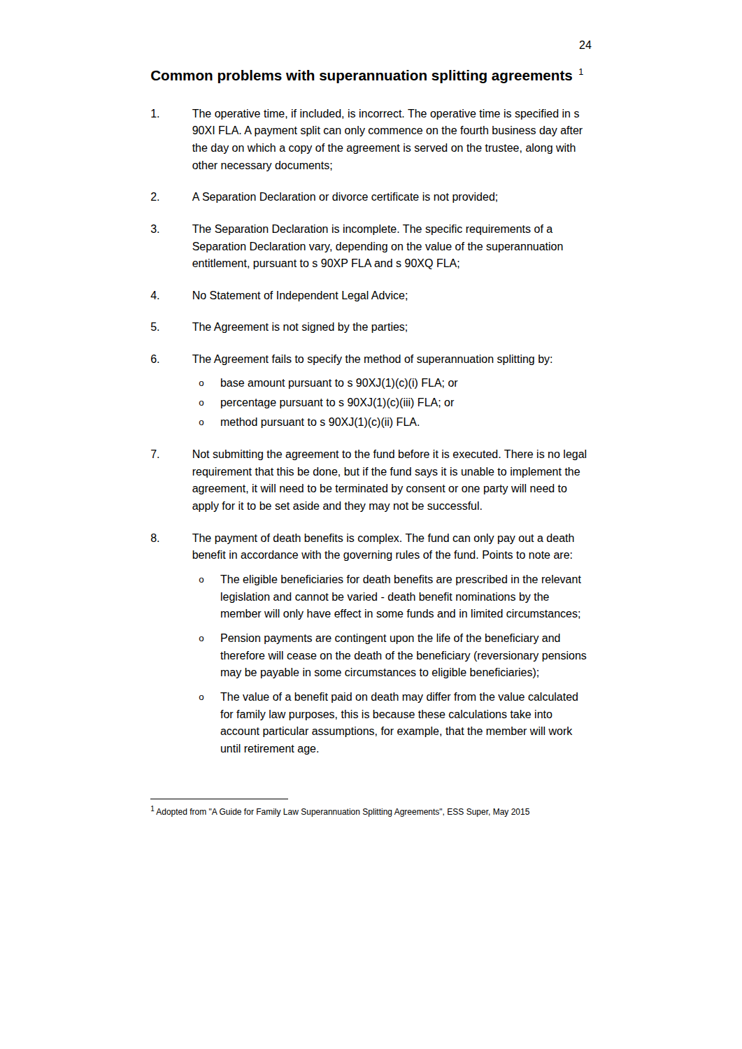24
Common problems with superannuation splitting agreements 1
1. The operative time, if included, is incorrect. The operative time is specified in s 90XI FLA. A payment split can only commence on the fourth business day after the day on which a copy of the agreement is served on the trustee, along with other necessary documents;
2. A Separation Declaration or divorce certificate is not provided;
3. The Separation Declaration is incomplete. The specific requirements of a Separation Declaration vary, depending on the value of the superannuation entitlement, pursuant to s 90XP FLA and s 90XQ FLA;
4. No Statement of Independent Legal Advice;
5. The Agreement is not signed by the parties;
6. The Agreement fails to specify the method of superannuation splitting by:
obase amount pursuant to s 90XJ(1)(c)(i) FLA; or
opercentage pursuant to s 90XJ(1)(c)(iii) FLA; or
omethod pursuant to s 90XJ(1)(c)(ii) FLA.
7. Not submitting the agreement to the fund before it is executed. There is no legal requirement that this be done, but if the fund says it is unable to implement the agreement, it will need to be terminated by consent or one party will need to apply for it to be set aside and they may not be successful.
8. The payment of death benefits is complex. The fund can only pay out a death benefit in accordance with the governing rules of the fund. Points to note are:
o The eligible beneficiaries for death benefits are prescribed in the relevant legislation and cannot be varied - death benefit nominations by the member will only have effect in some funds and in limited circumstances;
o Pension payments are contingent upon the life of the beneficiary and therefore will cease on the death of the beneficiary (reversionary pensions may be payable in some circumstances to eligible beneficiaries);
o The value of a benefit paid on death may differ from the value calculated for family law purposes, this is because these calculations take into account particular assumptions, for example, that the member will work until retirement age.
1Adopted from "A Guide for Family Law Superannuation Splitting Agreements", ESS Super, May 2015